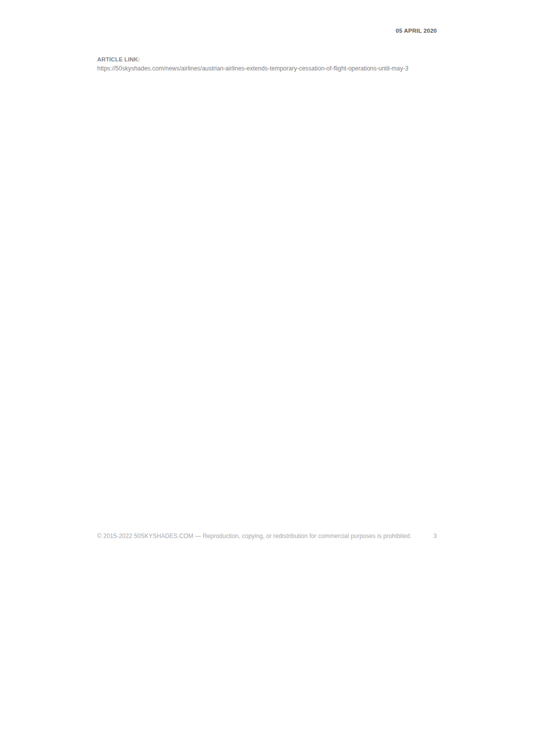05 APRIL 2020
ARTICLE LINK:
https://50skyshades.com/news/airlines/austrian-airlines-extends-temporary-cessation-of-flight-operations-until-may-3
© 2015-2022 50SKYSHADES.COM — Reproduction, copying, or redistribution for commercial purposes is prohibited.
3